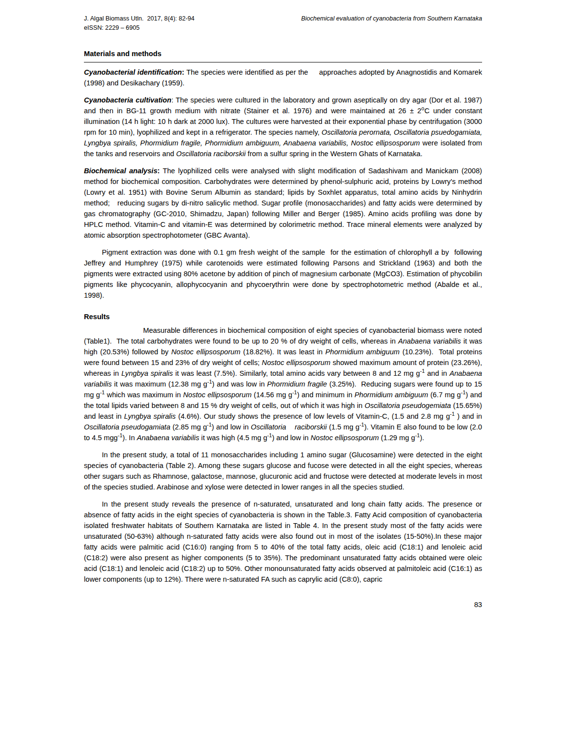J. Algal Biomass Utln. 2017, 8(4): 82-94
eISSN: 2229 – 6905
Biochemical evaluation of cyanobacteria from Southern Karnataka
Materials and methods
Cyanobacterial identification: The species were identified as per the approaches adopted by Anagnostidis and Komarek (1998) and Desikachary (1959).
Cyanobacteria cultivation: The species were cultured in the laboratory and grown aseptically on dry agar (Dor et al. 1987) and then in BG-11 growth medium with nitrate (Stainer et al. 1976) and were maintained at 26 ± 2oC under constant illumination (14 h light: 10 h dark at 2000 lux). The cultures were harvested at their exponential phase by centrifugation (3000 rpm for 10 min), lyophilized and kept in a refrigerator. The species namely, Oscillatoria perornata, Oscillatoria psuedogamiata, Lyngbya spiralis, Phormidium fragile, Phormidium ambiguum, Anabaena variabilis, Nostoc ellipsosporum were isolated from the tanks and reservoirs and Oscillatoria raciborskii from a sulfur spring in the Western Ghats of Karnataka.
Biochemical analysis: The lyophilized cells were analysed with slight modification of Sadashivam and Manickam (2008) method for biochemical composition. Carbohydrates were determined by phenol-sulphuric acid, proteins by Lowry's method (Lowry et al. 1951) with Bovine Serum Albumin as standard; lipids by Soxhlet apparatus, total amino acids by Ninhydrin method; reducing sugars by di-nitro salicylic method. Sugar profile (monosaccharides) and fatty acids were determined by gas chromatography (GC-2010, Shimadzu, Japan) following Miller and Berger (1985). Amino acids profiling was done by HPLC method. Vitamin-C and vitamin-E was determined by colorimetric method. Trace mineral elements were analyzed by atomic absorption spectrophotometer (GBC Avanta).
Pigment extraction was done with 0.1 gm fresh weight of the sample for the estimation of chlorophyll a by following Jeffrey and Humphrey (1975) while carotenoids were estimated following Parsons and Strickland (1963) and both the pigments were extracted using 80% acetone by addition of pinch of magnesium carbonate (MgCO3). Estimation of phycobilin pigments like phycocyanin, allophycocyanin and phycoerythrin were done by spectrophotometric method (Abalde et al., 1998).
Results
Measurable differences in biochemical composition of eight species of cyanobacterial biomass were noted (Table1). The total carbohydrates were found to be up to 20 % of dry weight of cells, whereas in Anabaena variabilis it was high (20.53%) followed by Nostoc ellipsosporum (18.82%). It was least in Phormidium ambiguum (10.23%). Total proteins were found between 15 and 23% of dry weight of cells; Nostoc ellipsosporum showed maximum amount of protein (23.26%), whereas in Lyngbya spiralis it was least (7.5%). Similarly, total amino acids vary between 8 and 12 mg g-1 and in Anabaena variabilis it was maximum (12.38 mg g-1) and was low in Phormidium fragile (3.25%). Reducing sugars were found up to 15 mg g-1 which was maximum in Nostoc ellipsosporum (14.56 mg g-1) and minimum in Phormidium ambiguum (6.7 mg g-1) and the total lipids varied between 8 and 15 % dry weight of cells, out of which it was high in Oscillatoria pseudogemiata (15.65%) and least in Lyngbya spiralis (4.6%). Our study shows the presence of low levels of Vitamin-C, (1.5 and 2.8 mg g-1 ) and in Oscillatoria pseudogamiata (2.85 mg g-1) and low in Oscillatoria raciborskii (1.5 mg g-1). Vitamin E also found to be low (2.0 to 4.5 mgg-1). In Anabaena variabilis it was high (4.5 mg g-1) and low in Nostoc ellipsosporum (1.29 mg g-1).
In the present study, a total of 11 monosaccharides including 1 amino sugar (Glucosamine) were detected in the eight species of cyanobacteria (Table 2). Among these sugars glucose and fucose were detected in all the eight species, whereas other sugars such as Rhamnose, galactose, mannose, glucuronic acid and fructose were detected at moderate levels in most of the species studied. Arabinose and xylose were detected in lower ranges in all the species studied.
In the present study reveals the presence of n-saturated, unsaturated and long chain fatty acids. The presence or absence of fatty acids in the eight species of cyanobacteria is shown in the Table.3. Fatty Acid composition of cyanobacteria isolated freshwater habitats of Southern Karnataka are listed in Table 4. In the present study most of the fatty acids were unsaturated (50-63%) although n-saturated fatty acids were also found out in most of the isolates (15-50%).In these major fatty acids were palmitic acid (C16:0) ranging from 5 to 40% of the total fatty acids, oleic acid (C18:1) and lenoleic acid (C18:2) were also present as higher components (5 to 35%). The predominant unsaturated fatty acids obtained were oleic acid (C18:1) and lenoleic acid (C18:2) up to 50%. Other monounsaturated fatty acids observed at palmitoleic acid (C16:1) as lower components (up to 12%). There were n-saturated FA such as caprylic acid (C8:0), capric
83